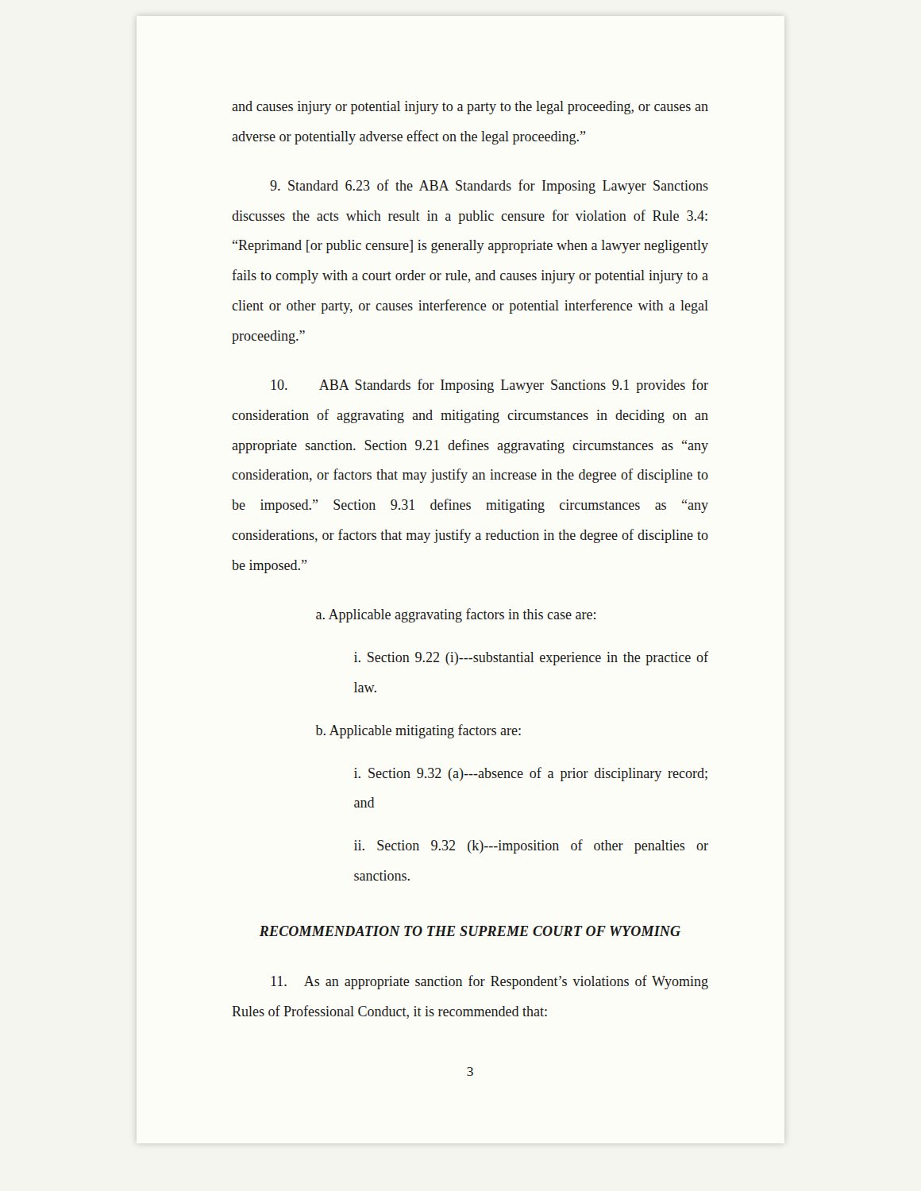and causes injury or potential injury to a party to the legal proceeding, or causes an adverse or potentially adverse effect on the legal proceeding.”
9. Standard 6.23 of the ABA Standards for Imposing Lawyer Sanctions discusses the acts which result in a public censure for violation of Rule 3.4: “Reprimand [or public censure] is generally appropriate when a lawyer negligently fails to comply with a court order or rule, and causes injury or potential injury to a client or other party, or causes interference or potential interference with a legal proceeding.”
10. ABA Standards for Imposing Lawyer Sanctions 9.1 provides for consideration of aggravating and mitigating circumstances in deciding on an appropriate sanction. Section 9.21 defines aggravating circumstances as “any consideration, or factors that may justify an increase in the degree of discipline to be imposed.” Section 9.31 defines mitigating circumstances as “any considerations, or factors that may justify a reduction in the degree of discipline to be imposed.”
a. Applicable aggravating factors in this case are:
i. Section 9.22 (i)---substantial experience in the practice of law.
b. Applicable mitigating factors are:
i. Section 9.32 (a)---absence of a prior disciplinary record; and
ii. Section 9.32 (k)---imposition of other penalties or sanctions.
RECOMMENDATION TO THE SUPREME COURT OF WYOMING
11. As an appropriate sanction for Respondent’s violations of Wyoming Rules of Professional Conduct, it is recommended that:
3